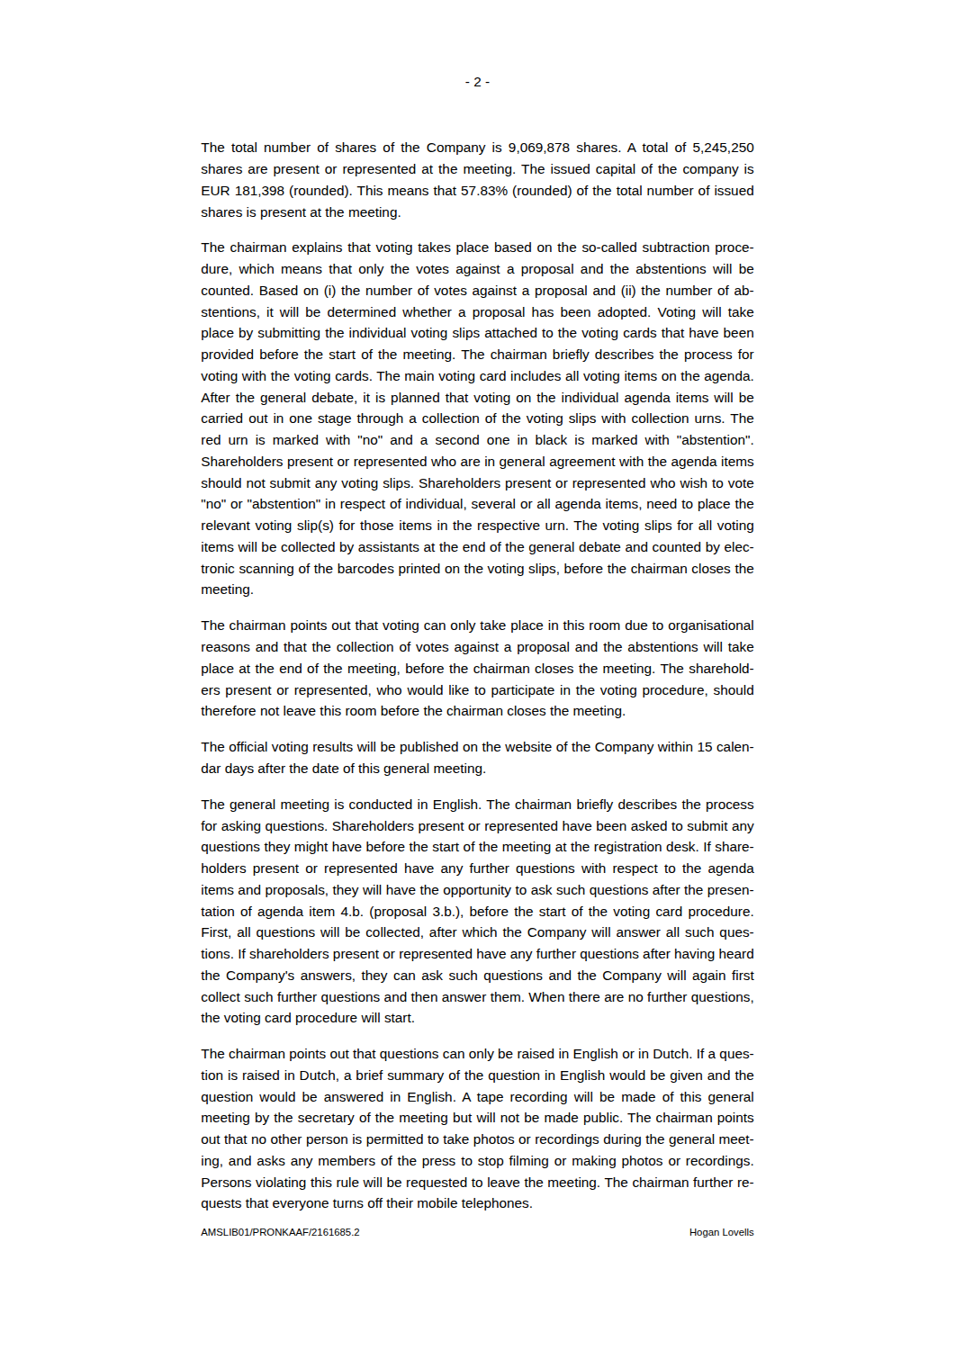- 2 -
The total number of shares of the Company is 9,069,878 shares. A total of 5,245,250 shares are present or represented at the meeting. The issued capital of the company is EUR 181,398 (rounded). This means that 57.83% (rounded) of the total number of issued shares is present at the meeting.
The chairman explains that voting takes place based on the so-called subtraction procedure, which means that only the votes against a proposal and the abstentions will be counted. Based on (i) the number of votes against a proposal and (ii) the number of abstentions, it will be determined whether a proposal has been adopted. Voting will take place by submitting the individual voting slips attached to the voting cards that have been provided before the start of the meeting. The chairman briefly describes the process for voting with the voting cards. The main voting card includes all voting items on the agenda. After the general debate, it is planned that voting on the individual agenda items will be carried out in one stage through a collection of the voting slips with collection urns. The red urn is marked with "no" and a second one in black is marked with "abstention". Shareholders present or represented who are in general agreement with the agenda items should not submit any voting slips. Shareholders present or represented who wish to vote "no" or "abstention" in respect of individual, several or all agenda items, need to place the relevant voting slip(s) for those items in the respective urn. The voting slips for all voting items will be collected by assistants at the end of the general debate and counted by electronic scanning of the barcodes printed on the voting slips, before the chairman closes the meeting.
The chairman points out that voting can only take place in this room due to organisational reasons and that the collection of votes against a proposal and the abstentions will take place at the end of the meeting, before the chairman closes the meeting. The shareholders present or represented, who would like to participate in the voting procedure, should therefore not leave this room before the chairman closes the meeting.
The official voting results will be published on the website of the Company within 15 calendar days after the date of this general meeting.
The general meeting is conducted in English. The chairman briefly describes the process for asking questions. Shareholders present or represented have been asked to submit any questions they might have before the start of the meeting at the registration desk. If shareholders present or represented have any further questions with respect to the agenda items and proposals, they will have the opportunity to ask such questions after the presentation of agenda item 4.b. (proposal 3.b.), before the start of the voting card procedure. First, all questions will be collected, after which the Company will answer all such questions. If shareholders present or represented have any further questions after having heard the Company's answers, they can ask such questions and the Company will again first collect such further questions and then answer them. When there are no further questions, the voting card procedure will start.
The chairman points out that questions can only be raised in English or in Dutch. If a question is raised in Dutch, a brief summary of the question in English would be given and the question would be answered in English. A tape recording will be made of this general meeting by the secretary of the meeting but will not be made public. The chairman points out that no other person is permitted to take photos or recordings during the general meeting, and asks any members of the press to stop filming or making photos or recordings. Persons violating this rule will be requested to leave the meeting. The chairman further requests that everyone turns off their mobile telephones.
AMSLIB01/PRONKAAF/2161685.2
Hogan Lovells